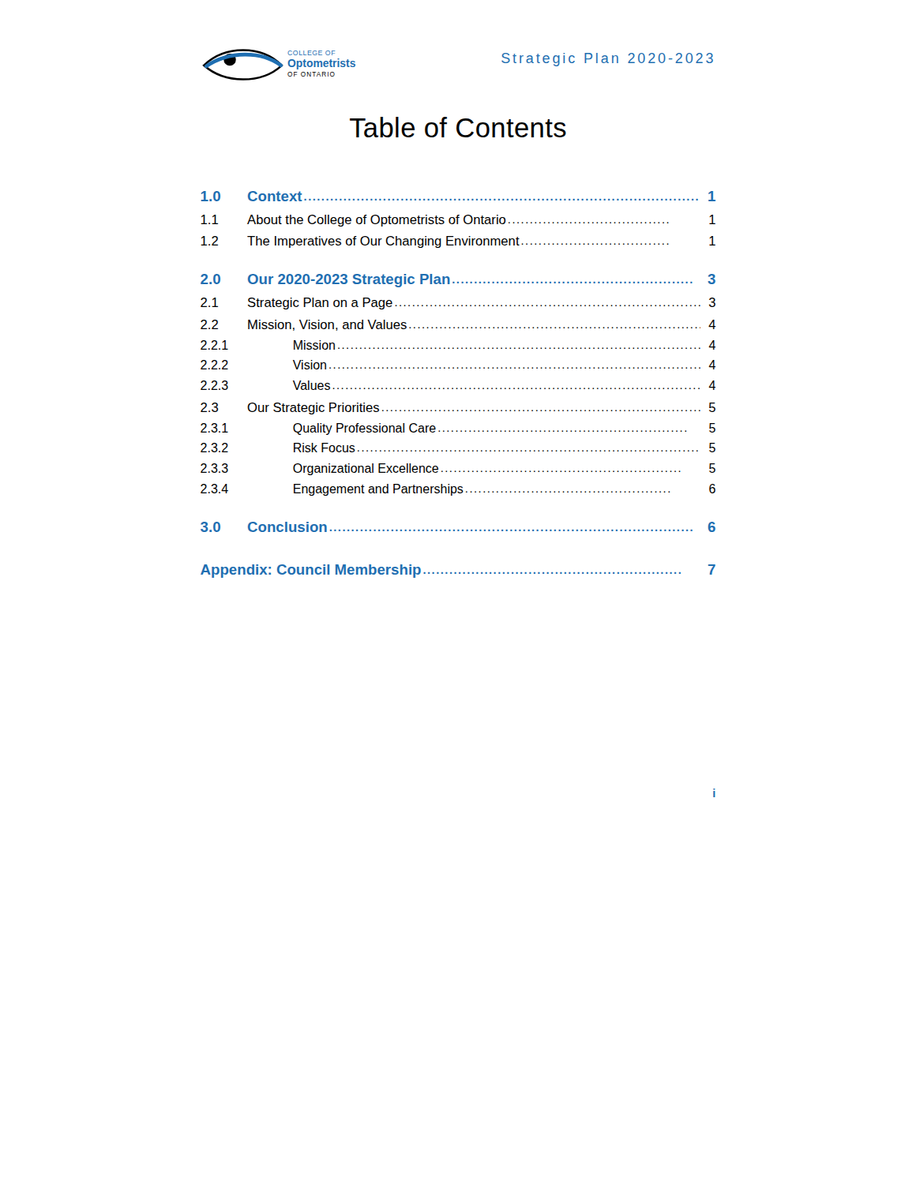COLLEGE OF Optometrists OF ONTARIO
Strategic Plan 2020-2023
Table of Contents
1.0 Context .......................................................................................... 1
1.1 About the College of Optometrists of Ontario ..................................... 1
1.2 The Imperatives of Our Changing Environment .................................. 1
2.0 Our 2020-2023 Strategic Plan ....................................................... 3
2.1 Strategic Plan on a Page ....................................................................... 3
2.2 Mission, Vision, and Values ..................................................................... 4
2.2.1 Mission ............................................................................................. 4
2.2.2 Vision ............................................................................................... 4
2.2.3 Values .............................................................................................. 4
2.3 Our Strategic Priorities ........................................................................... 5
2.3.1 Quality Professional Care ......................................................... 5
2.3.2 Risk Focus ....................................................................................... 5
2.3.3 Organizational Excellence ....................................................... 5
2.3.4 Engagement and Partnerships ............................................... 6
3.0 Conclusion ................................................................................... 6
Appendix: Council Membership ........................................................... 7
i